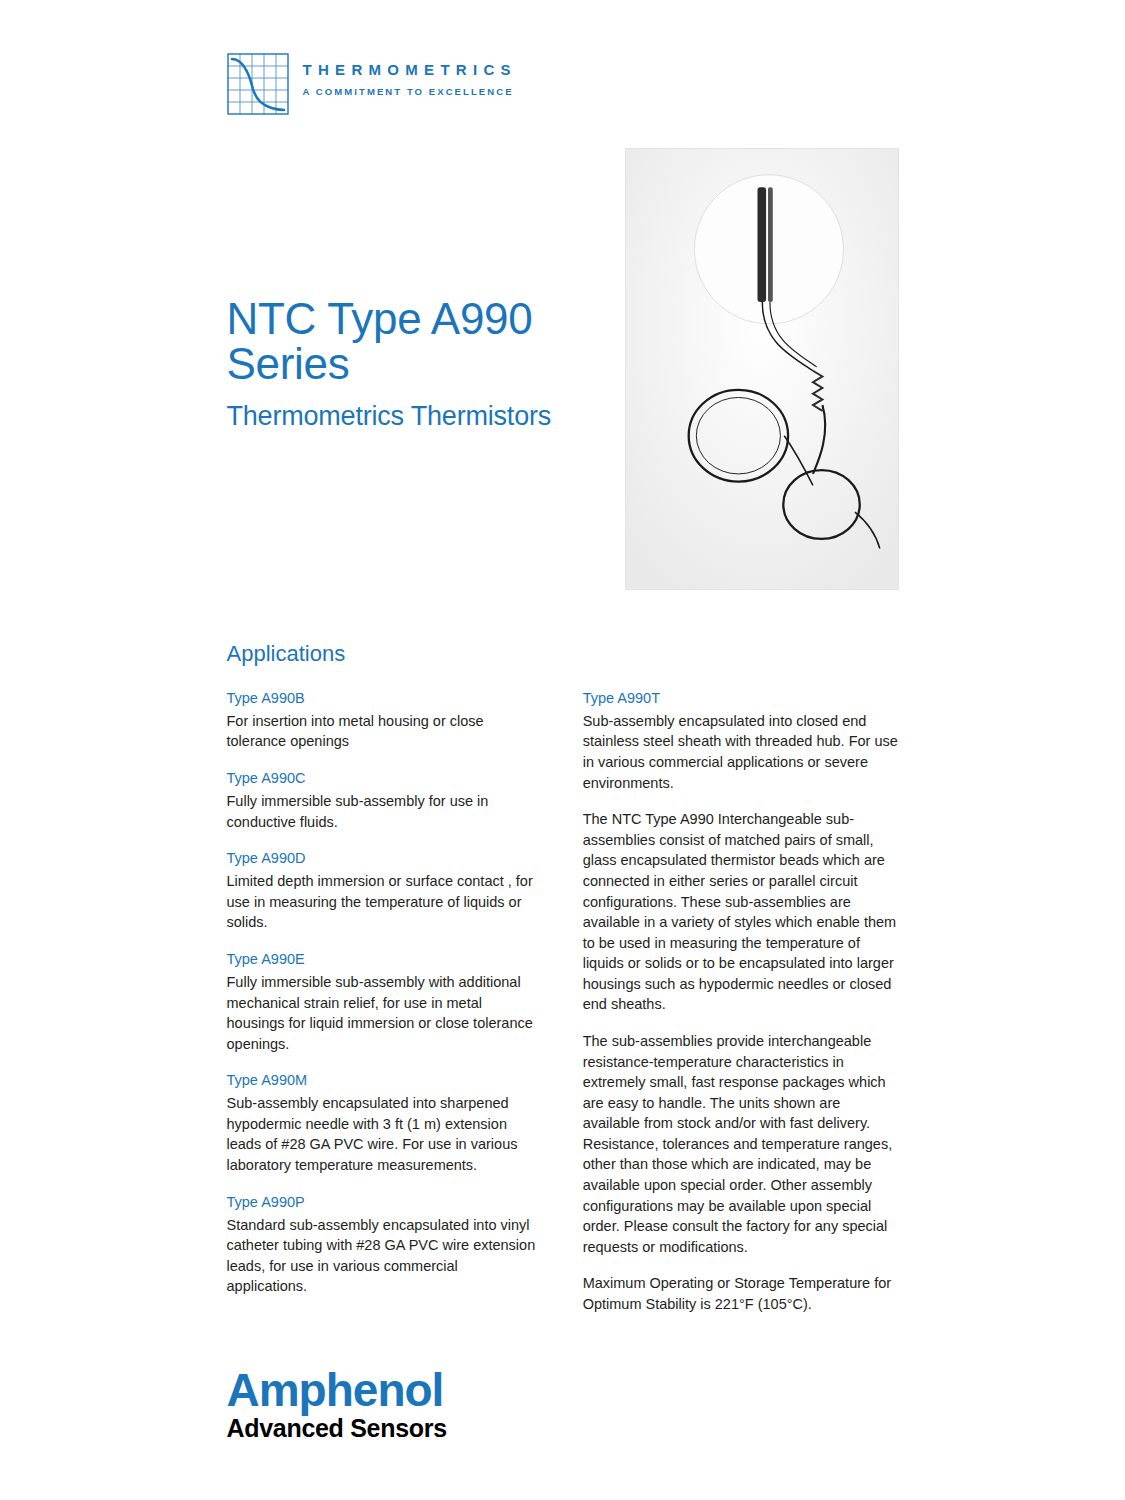THERMOMETRICS
A COMMITMENT TO EXCELLENCE
NTC Type A990 Series
Thermometrics Thermistors
Applications
Type A990B
For insertion into metal housing or close tolerance openings
Type A990C
Fully immersible sub-assembly for use in conductive fluids.
Type A990D
Limited depth immersion or surface contact , for use in measuring the temperature of liquids or solids.
Type A990E
Fully immersible sub-assembly with additional mechanical strain relief, for use in metal housings for liquid immersion or close tolerance openings.
Type A990M
Sub-assembly encapsulated into sharpened hypodermic needle with 3 ft (1 m) extension leads of #28 GA PVC wire. For use in various laboratory temperature measurements.
Type A990P
Standard sub-assembly encapsulated into vinyl catheter tubing with #28 GA PVC wire extension leads, for use in various commercial applications.
Type A990T
Sub-assembly encapsulated into closed end stainless steel sheath with threaded hub. For use in various commercial applications or severe environments.
The NTC Type A990 Interchangeable sub-assemblies consist of matched pairs of small, glass encapsulated thermistor beads which are connected in either series or parallel circuit configurations. These sub-assemblies are available in a variety of styles which enable them to be used in measuring the temperature of liquids or solids or to be encapsulated into larger housings such as hypodermic needles or closed end sheaths.
The sub-assemblies provide interchangeable resistance-temperature characteristics in extremely small, fast response packages which are easy to handle. The units shown are available from stock and/or with fast delivery. Resistance, tolerances and temperature ranges, other than those which are indicated, may be available upon special order. Other assembly configurations may be available upon special order. Please consult the factory for any special requests or modifications.
Maximum Operating or Storage Temperature for Optimum Stability is 221°F (105°C).
Amphenol
Advanced Sensors